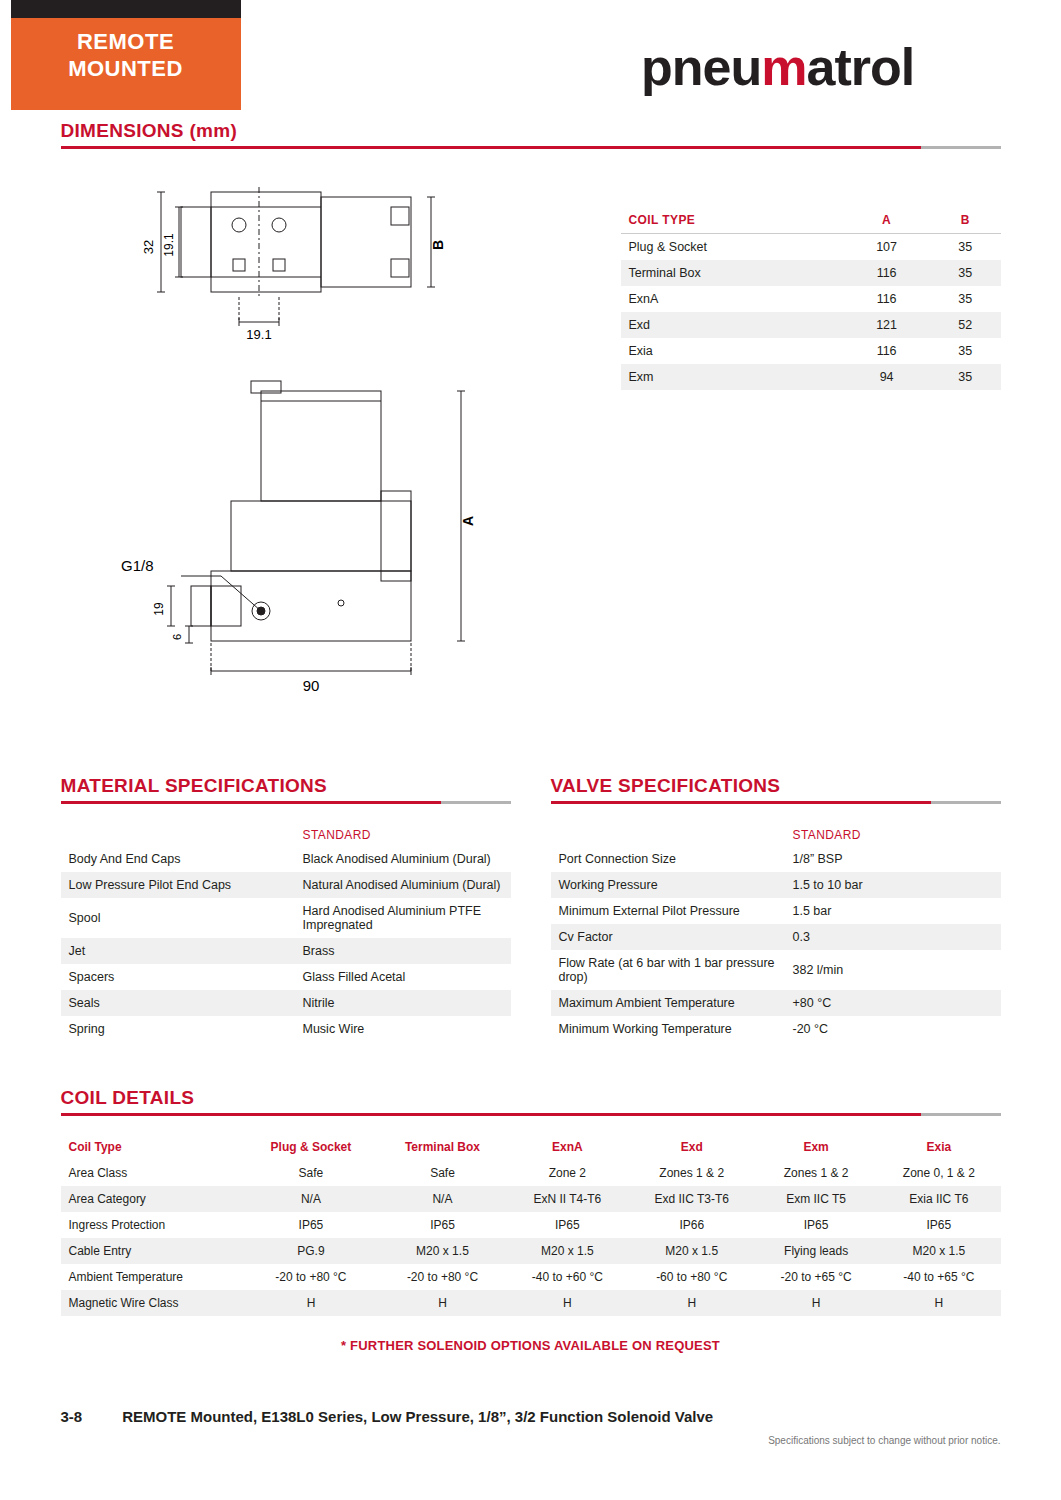REMOTE MOUNTED
pneumatrol
DIMENSIONS (mm)
32 19.1 19.1 B G1/8 A 19 6 90
| COIL TYPE | A | B |
| --- | --- | --- |
| Plug & Socket | 107 | 35 |
| Terminal Box | 116 | 35 |
| ExnA | 116 | 35 |
| Exd | 121 | 52 |
| Exia | 116 | 35 |
| Exm | 94 | 35 |
MATERIAL SPECIFICATIONS
| | STANDARD |
| --- | --- |
| Body And End Caps | Black Anodised Aluminium (Dural) |
| Low Pressure Pilot End Caps | Natural Anodised Aluminium (Dural) |
| Spool | Hard Anodised Aluminium PTFE Impregnated |
| Jet | Brass |
| Spacers | Glass Filled Acetal |
| Seals | Nitrile |
| Spring | Music Wire |
VALVE SPECIFICATIONS
| | STANDARD |
| --- | --- |
| Port Connection Size | 1/8” BSP |
| Working Pressure | 1.5 to 10 bar |
| Minimum External Pilot Pressure | 1.5 bar |
| Cv Factor | 0.3 |
| Flow Rate (at 6 bar with 1 bar pressure drop) | 382 l/min |
| Maximum Ambient Temperature | +80 °C |
| Minimum Working Temperature | -20 °C |
COIL DETAILS
| Coil Type | Plug & Socket | Terminal Box | ExnA | Exd | Exm | Exia |
| --- | --- | --- | --- | --- | --- | --- |
| Area Class | Safe | Safe | Zone 2 | Zones 1 & 2 | Zones 1 & 2 | Zone 0, 1 & 2 |
| Area Category | N/A | N/A | ExN II T4-T6 | Exd IIC T3-T6 | Exm IIC T5 | Exia IIC T6 |
| Ingress Protection | IP65 | IP65 | IP65 | IP66 | IP65 | IP65 |
| Cable Entry | PG.9 | M20 x 1.5 | M20 x 1.5 | M20 x 1.5 | Flying leads | M20 x 1.5 |
| Ambient Temperature | -20 to +80 °C | -20 to +80 °C | -40 to +60 °C | -60 to +80 °C | -20 to +65 °C | -40 to +65 °C |
| Magnetic Wire Class | H | H | H | H | H | H |
* FURTHER SOLENOID OPTIONS AVAILABLE ON REQUEST
3-8 REMOTE Mounted, E138L0 Series, Low Pressure, 1/8”, 3/2 Function Solenoid Valve
Specifications subject to change without prior notice.